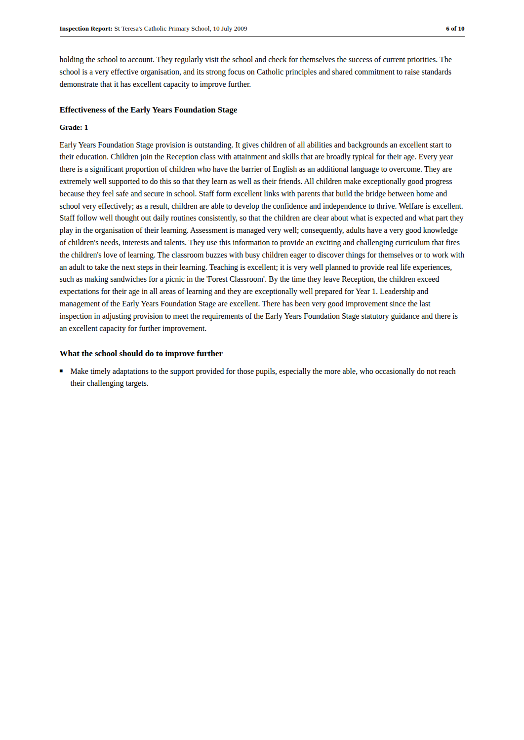Inspection Report: St Teresa's Catholic Primary School, 10 July 2009
6 of 10
holding the school to account. They regularly visit the school and check for themselves the success of current priorities. The school is a very effective organisation, and its strong focus on Catholic principles and shared commitment to raise standards demonstrate that it has excellent capacity to improve further.
Effectiveness of the Early Years Foundation Stage
Grade: 1
Early Years Foundation Stage provision is outstanding. It gives children of all abilities and backgrounds an excellent start to their education. Children join the Reception class with attainment and skills that are broadly typical for their age. Every year there is a significant proportion of children who have the barrier of English as an additional language to overcome. They are extremely well supported to do this so that they learn as well as their friends. All children make exceptionally good progress because they feel safe and secure in school. Staff form excellent links with parents that build the bridge between home and school very effectively; as a result, children are able to develop the confidence and independence to thrive. Welfare is excellent. Staff follow well thought out daily routines consistently, so that the children are clear about what is expected and what part they play in the organisation of their learning. Assessment is managed very well; consequently, adults have a very good knowledge of children's needs, interests and talents. They use this information to provide an exciting and challenging curriculum that fires the children's love of learning. The classroom buzzes with busy children eager to discover things for themselves or to work with an adult to take the next steps in their learning. Teaching is excellent; it is very well planned to provide real life experiences, such as making sandwiches for a picnic in the 'Forest Classroom'. By the time they leave Reception, the children exceed expectations for their age in all areas of learning and they are exceptionally well prepared for Year 1. Leadership and management of the Early Years Foundation Stage are excellent. There has been very good improvement since the last inspection in adjusting provision to meet the requirements of the Early Years Foundation Stage statutory guidance and there is an excellent capacity for further improvement.
What the school should do to improve further
Make timely adaptations to the support provided for those pupils, especially the more able, who occasionally do not reach their challenging targets.